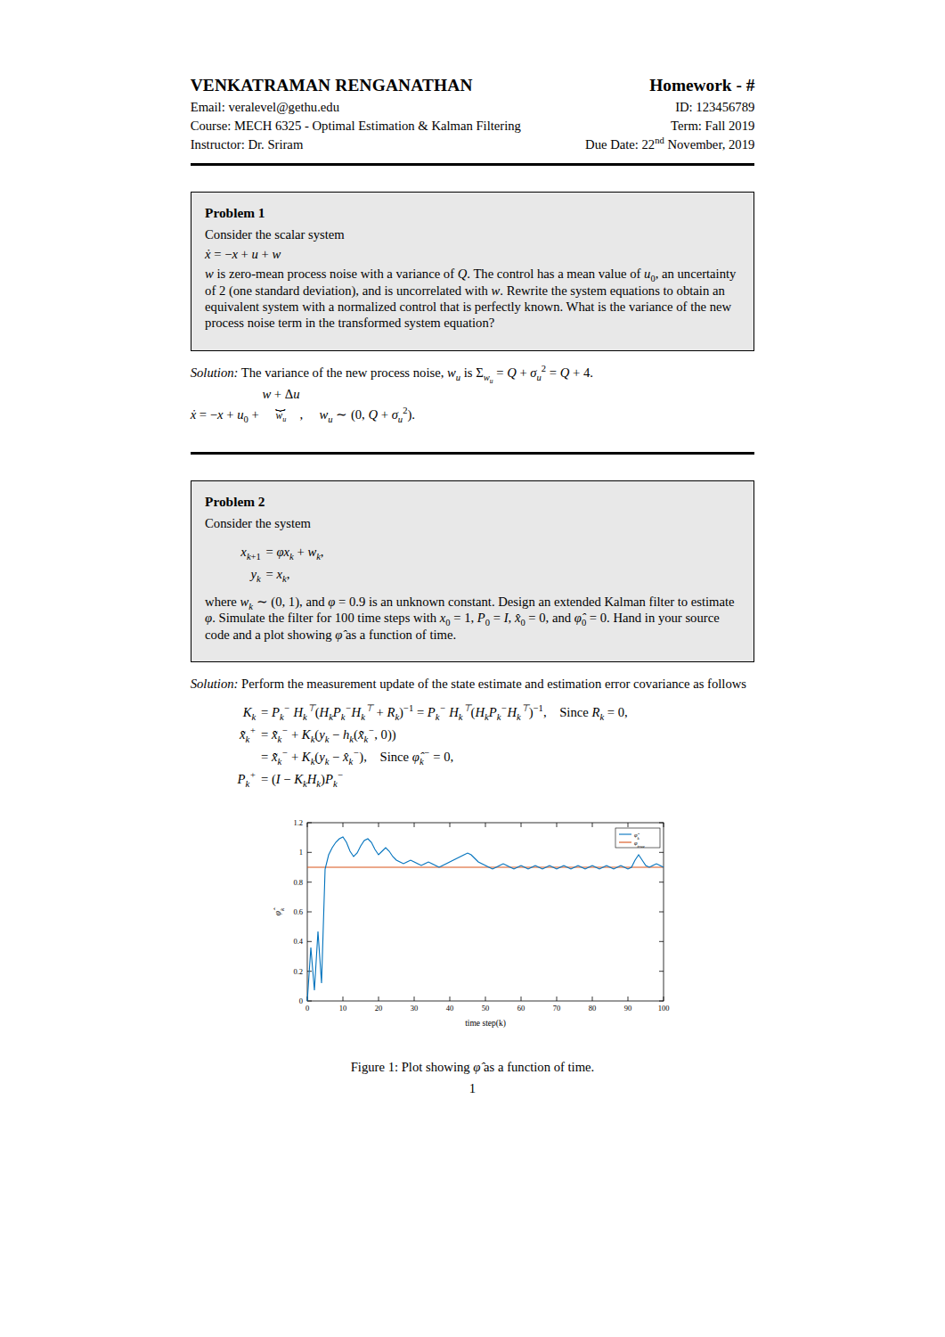| VENKATRAMAN RENGANATHAN | Homework - # |
| Email: veralevel@gethu.edu | ID: 123456789 |
| Course: MECH 6325 - Optimal Estimation & Kalman Filtering | Term: Fall 2019 |
| Instructor: Dr. Sriram | Due Date: 22 nd November, 2019 |
Problem 1
Consider the scalar system
ẋ = −x + u + w
w is zero-mean process noise with a variance of Q. The control has a mean value of u0, an uncertainty of 2 (one standard deviation), and is uncorrelated with w. Rewrite the system equations to obtain an equivalent system with a normalized control that is perfectly known. What is the variance of the new process noise term in the transformed system equation?
Solution: The variance of the new process noise, wu is Σwu = Q + σu2 = Q + 4.
ẋ = −x + u0 + w + Δu⏟wu, wu ∼ (0, Q + σu2).
Problem 2
Consider the system
| x k +1 | = φx k + w k , |
| y k | = x k , |
where wk ∼ (0, 1), and φ = 0.9 is an unknown constant. Design an extended Kalman filter to estimate φ. Simulate the filter for 100 time steps with x0 = 1, P0 = I, x̂0 = 0, and φ̂0 = 0. Hand in your source code and a plot showing φ̂ as a function of time.
Solution: Perform the measurement update of the state estimate and estimation error covariance as follows
| K k | = P k − H k ⊤ ( H k P k − H k ⊤ + R k ) −1 = P k − H k ⊤ ( H k P k − H k ⊤ ) −1 , Since R k = 0, |
| x̂̃ k + | = x̂̃ k − + K k ( y k − h k ( x̂̃ k − , 0)) |
| | = x̂̃ k − + K k ( y k − x̂ k − ), Since φ̂ k − = 0, |
| P k + | = ( I − K k H k ) P k − |
1.2 1 0.8 0.6 0.4 0.2 0 0 10 20 30 40 50 60 70 80 90 100 time step(k) φ̂k φ̂k φtrue
Figure 1: Plot showing φ̂ as a function of time.
1